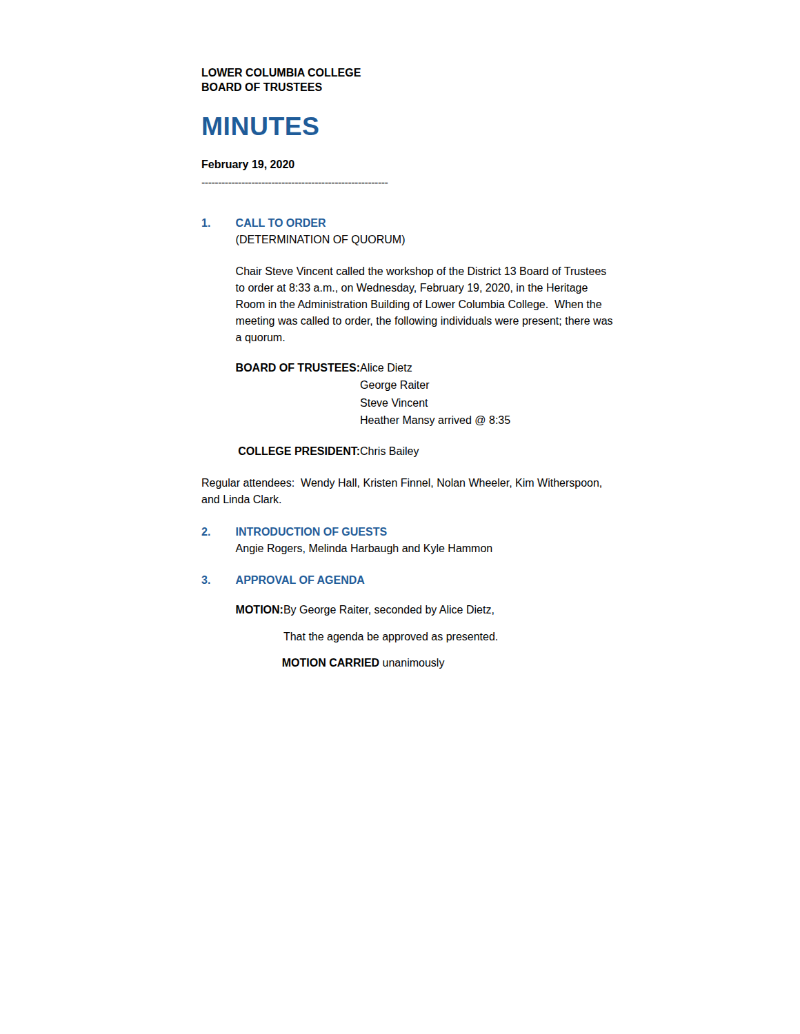LOWER COLUMBIA COLLEGE
BOARD OF TRUSTEES
MINUTES
February 19, 2020
--------------------------------------------------------
Call to Order
(DETERMINATION OF QUORUM)
Chair Steve Vincent called the workshop of the District 13 Board of Trustees to order at 8:33 a.m., on Wednesday, February 19, 2020, in the Heritage Room in the Administration Building of Lower Columbia College. When the meeting was called to order, the following individuals were present; there was a quorum.
| BOARD OF TRUSTEES: | Alice Dietz |
| | George Raiter |
| | Steve Vincent |
| | Heather Mansy arrived @ 8:35 |
| COLLEGE PRESIDENT: | Chris Bailey |
Regular attendees: Wendy Hall, Kristen Finnel, Nolan Wheeler, Kim Witherspoon, and Linda Clark.
Introduction of Guests
Angie Rogers, Melinda Harbaugh and Kyle Hammon
Approval of Agenda
| MOTION: | By George Raiter, seconded by Alice Dietz, |
| | That the agenda be approved as presented. |
MOTION CARRIED unanimously